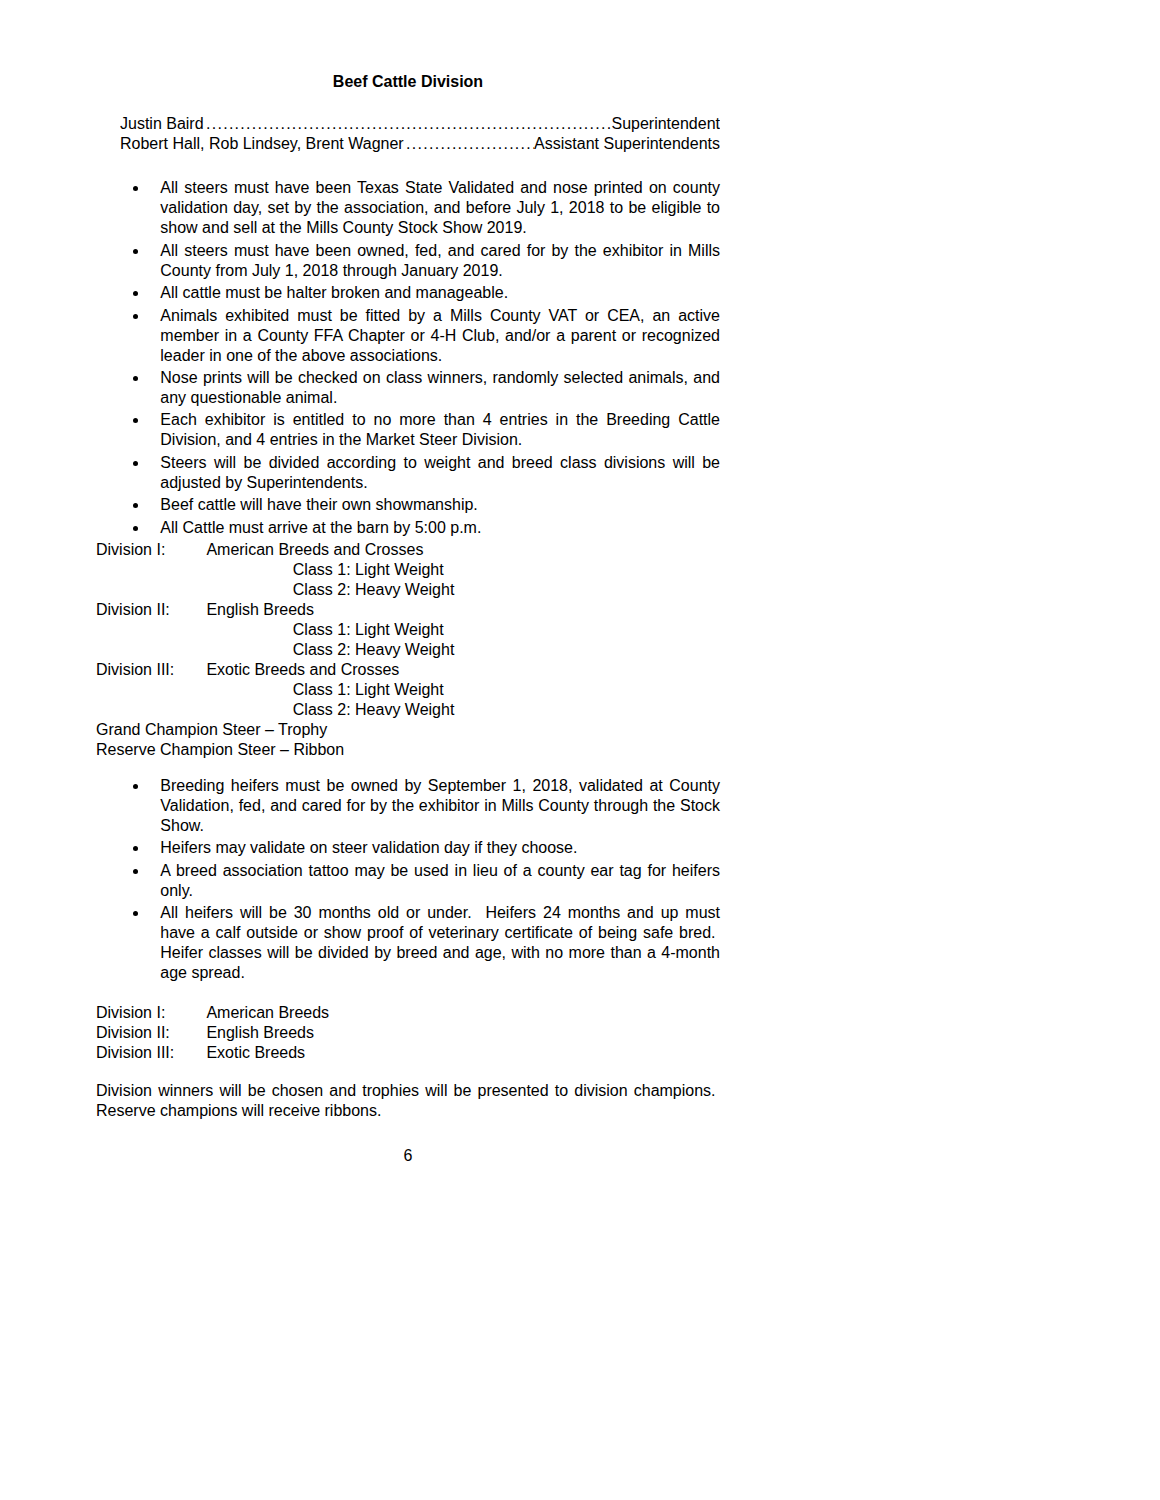Beef Cattle Division
Justin Baird .............................................................................................................. Superintendent
Robert Hall, Rob Lindsey, Brent Wagner .................................................. Assistant Superintendents
All steers must have been Texas State Validated and nose printed on county validation day, set by the association, and before July 1, 2018 to be eligible to show and sell at the Mills County Stock Show 2019.
All steers must have been owned, fed, and cared for by the exhibitor in Mills County from July 1, 2018 through January 2019.
All cattle must be halter broken and manageable.
Animals exhibited must be fitted by a Mills County VAT or CEA, an active member in a County FFA Chapter or 4-H Club, and/or a parent or recognized leader in one of the above associations.
Nose prints will be checked on class winners, randomly selected animals, and any questionable animal.
Each exhibitor is entitled to no more than 4 entries in the Breeding Cattle Division, and 4 entries in the Market Steer Division.
Steers will be divided according to weight and breed class divisions will be adjusted by Superintendents.
Beef cattle will have their own showmanship.
All Cattle must arrive at the barn by 5:00 p.m.
Division I: American Breeds and Crosses
Class 1: Light Weight
Class 2: Heavy Weight
Division II: English Breeds
Class 1: Light Weight
Class 2: Heavy Weight
Division III: Exotic Breeds and Crosses
Class 1: Light Weight
Class 2: Heavy Weight
Grand Champion Steer – Trophy
Reserve Champion Steer – Ribbon
Breeding heifers must be owned by September 1, 2018, validated at County Validation, fed, and cared for by the exhibitor in Mills County through the Stock Show.
Heifers may validate on steer validation day if they choose.
A breed association tattoo may be used in lieu of a county ear tag for heifers only.
All heifers will be 30 months old or under. Heifers 24 months and up must have a calf outside or show proof of veterinary certificate of being safe bred. Heifer classes will be divided by breed and age, with no more than a 4-month age spread.
Division I: American Breeds
Division II: English Breeds
Division III: Exotic Breeds
Division winners will be chosen and trophies will be presented to division champions. Reserve champions will receive ribbons.
6